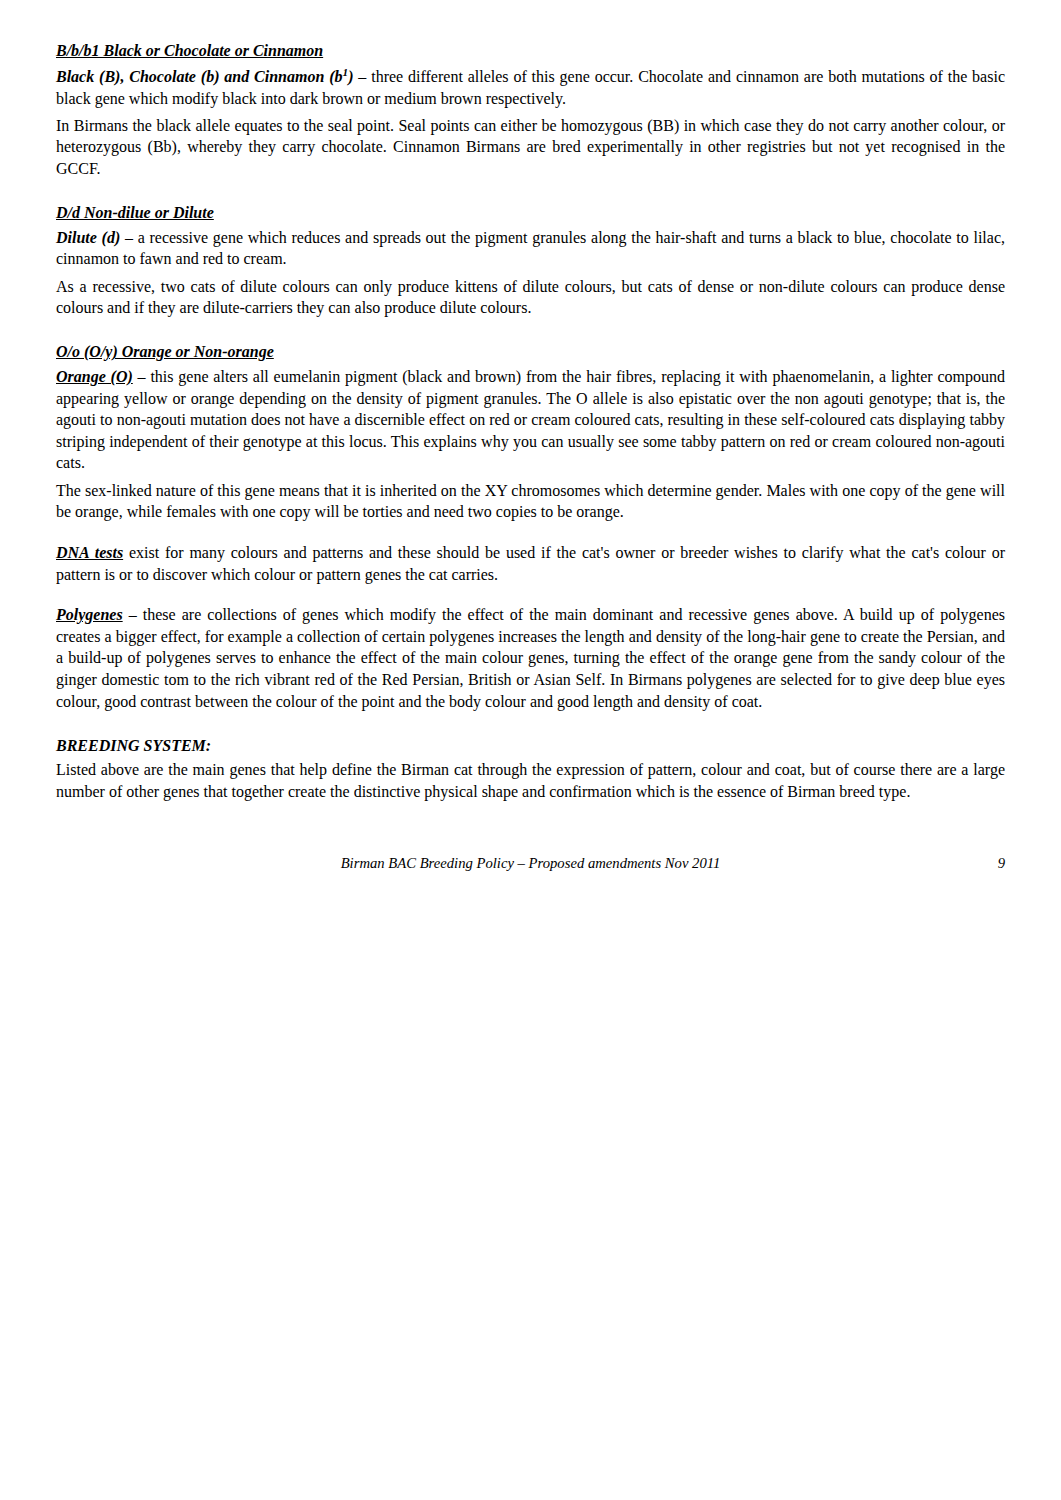B/b/b1 Black or Chocolate or Cinnamon
Black (B), Chocolate (b) and Cinnamon (b1) – three different alleles of this gene occur. Chocolate and cinnamon are both mutations of the basic black gene which modify black into dark brown or medium brown respectively.
In Birmans the black allele equates to the seal point. Seal points can either be homozygous (BB) in which case they do not carry another colour, or heterozygous (Bb), whereby they carry chocolate. Cinnamon Birmans are bred experimentally in other registries but not yet recognised in the GCCF.
D/d Non-dilue or Dilute
Dilute (d) – a recessive gene which reduces and spreads out the pigment granules along the hair-shaft and turns a black to blue, chocolate to lilac, cinnamon to fawn and red to cream.
As a recessive, two cats of dilute colours can only produce kittens of dilute colours, but cats of dense or non-dilute colours can produce dense colours and if they are dilute-carriers they can also produce dilute colours.
O/o (O/y) Orange or Non-orange
Orange (O) – this gene alters all eumelanin pigment (black and brown) from the hair fibres, replacing it with phaenomelanin, a lighter compound appearing yellow or orange depending on the density of pigment granules. The O allele is also epistatic over the non agouti genotype; that is, the agouti to non-agouti mutation does not have a discernible effect on red or cream coloured cats, resulting in these self-coloured cats displaying tabby striping independent of their genotype at this locus. This explains why you can usually see some tabby pattern on red or cream coloured non-agouti cats.
The sex-linked nature of this gene means that it is inherited on the XY chromosomes which determine gender. Males with one copy of the gene will be orange, while females with one copy will be torties and need two copies to be orange.
DNA tests exist for many colours and patterns and these should be used if the cat's owner or breeder wishes to clarify what the cat's colour or pattern is or to discover which colour or pattern genes the cat carries.
Polygenes – these are collections of genes which modify the effect of the main dominant and recessive genes above. A build up of polygenes creates a bigger effect, for example a collection of certain polygenes increases the length and density of the long-hair gene to create the Persian, and a build-up of polygenes serves to enhance the effect of the main colour genes, turning the effect of the orange gene from the sandy colour of the ginger domestic tom to the rich vibrant red of the Red Persian, British or Asian Self. In Birmans polygenes are selected for to give deep blue eyes colour, good contrast between the colour of the point and the body colour and good length and density of coat.
BREEDING SYSTEM:
Listed above are the main genes that help define the Birman cat through the expression of pattern, colour and coat, but of course there are a large number of other genes that together create the distinctive physical shape and confirmation which is the essence of Birman breed type.
Birman BAC Breeding Policy – Proposed amendments Nov 2011 9